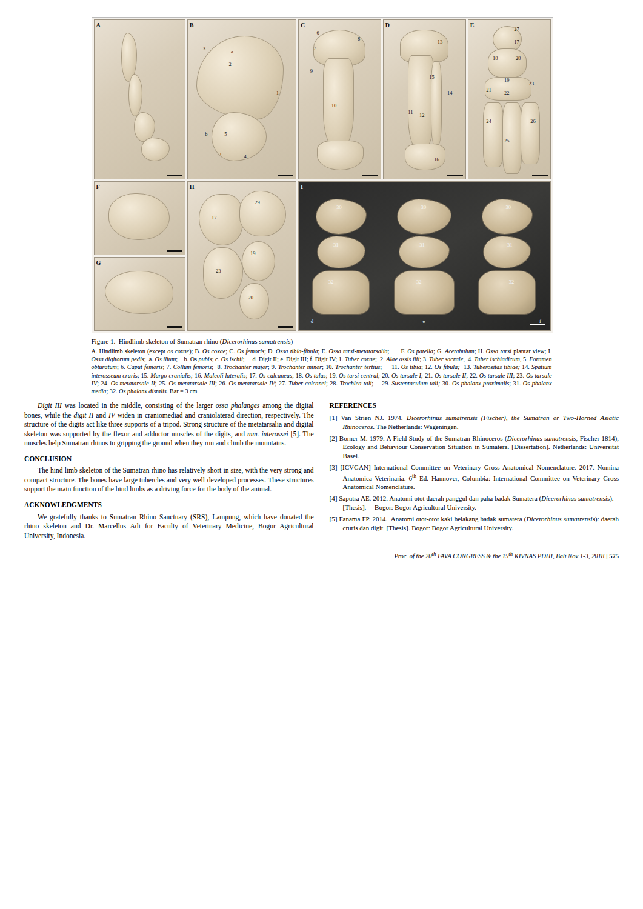A
B
3 a 2 1 b 5 c 4
C
6 7 8 9 10
D
13 15 14 11 12 16
E
27 17 18 28 19 21 22 23 24 25 26
F
G
H
17 29 19 23 20
I
30 31 32 d
30 31 32 e
30 31 32 f
Figure 1. Hindlimb skeleton of Sumatran rhino (Dicerorhinus sumatrensis)
A. Hindlimb skeleton (except os coxae); B. Os coxae; C. Os femoris; D. Ossa tibia-fibula; E. Ossa tarsi-metatarsalia; F. Os patella; G. Acetabulum; H. Ossa tarsi plantar view; I. Ossa digitorum pedis; a. Os ilium; b. Os pubis; c. Os ischii; d. Digit II; e. Digit III; f. Digit IV; 1. Tuber coxae; 2. Alae ossis ilii; 3. Tuber sacrale, 4. Tuber ischiadicum, 5. Foramen obturatum; 6. Caput femoris; 7. Collum femoris; 8. Trochanter major; 9. Trochanter minor; 10. Trochanter tertius; 11. Os tibia; 12. Os fibula; 13. Tuberositas tibiae; 14. Spatium interosseum cruris; 15. Margo cranialis; 16. Maleoli lateralis; 17. Os calcaneus; 18. Os talus; 19. Os tarsi central; 20. Os tarsale I; 21. Os tarsale II; 22. Os tarsale III; 23. Os tarsale IV; 24. Os metatarsale II; 25. Os metatarsale III; 26. Os metatarsale IV; 27. Tuber calcanei; 28. Trochlea tali; 29. Sustentaculum tali; 30. Os phalanx proximalis; 31. Os phalanx media; 32. Os phalanx distalis. Bar = 3 cm
Digit III was located in the middle, consisting of the larger ossa phalanges among the digital bones, while the digit II and IV widen in craniomediad and craniolaterad direction, respectively. The structure of the digits act like three supports of a tripod. Strong structure of the metatarsalia and digital skeleton was supported by the flexor and adductor muscles of the digits, and mm. interossei [5]. The muscles help Sumatran rhinos to gripping the ground when they run and climb the mountains.
CONCLUSION
The hind limb skeleton of the Sumatran rhino has relatively short in size, with the very strong and compact structure. The bones have large tubercles and very well-developed processes. These structures support the main function of the hind limbs as a driving force for the body of the animal.
ACKNOWLEDGMENTS
We gratefully thanks to Sumatran Rhino Sanctuary (SRS), Lampung, which have donated the rhino skeleton and Dr. Marcellus Adi for mounting the skeleton to Laboratory of Anatomy, Faculty of Veterinary Medicine, Bogor Agricultural University, Indonesia.
REFERENCES
[1] Van Strien NJ. 1974. Dicerorhinus sumatrensis (Fischer), the Sumatran or Two-Horned Asiatic Rhinoceros. The Netherlands: Wageningen.
[2] Borner M. 1979. A Field Study of the Sumatran Rhinoceros (Dicerorhinus sumatrensis, Fischer 1814), Ecology and Behaviour Conservation Situation in Sumatera. [Dissertation]. Netherlands: Universitat Basel.
[3] [ICVGAN] International Committee on Veterinary Gross Anatomical Nomenclature. 2017. Nomina Anatomica Veterinaria. 6th Ed. Hannover, Columbia: International Committee on Veterinary Gross Anatomical Nomenclature.
[4] Saputra AE. 2012. Anatomi otot daerah panggul dan paha badak Sumatera (Dicerorhinus sumatrensis). [Thesis]. Bogor: Bogor Agricultural University.
[5] Fanama FP. 2014. Anatomi otot-otot kaki belakang badak sumatera (Dicerorhinus sumatrensis): daerah cruris dan digit. [Thesis]. Bogor: Bogor Agricultural University.
Proc. of the 20th FAVA CONGRESS & the 15th KIVNAS PDHI, Bali Nov 1-3, 2018 | 575